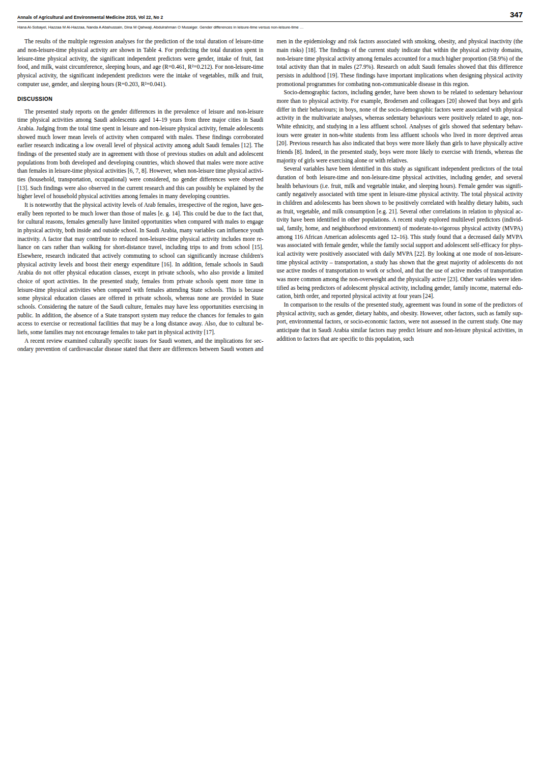Annals of Agricultural and Environmental Medicine 2015, Vol 22, No 2
347
Hana Al-Sobayel, Hazzaa M Al-Hazzaa, Nanda A Abahussain, Dina M Qahwaji, Abdulrahman O Musaiger. Gender differences in leisure-time versus non-leisure-time …
The results of the multiple regression analyses for the prediction of the total duration of leisure-time and non-leisure-time physical activity are shown in Table 4. For predicting the total duration spent in leisure-time physical activity, the significant independent predictors were gender, intake of fruit, fast food, and milk, waist circumference, sleeping hours, and age (R=0.461, R²=0.212). For non-leisure-time physical activity, the significant independent predictors were the intake of vegetables, milk and fruit, computer use, gender, and sleeping hours (R=0.203, R²=0.041).
DISCUSSION
The presented study reports on the gender differences in the prevalence of leisure and non-leisure time physical activities among Saudi adolescents aged 14–19 years from three major cities in Saudi Arabia. Judging from the total time spent in leisure and non-leisure physical activity, female adolescents showed much lower mean levels of activity when compared with males. These findings corroborated earlier research indicating a low overall level of physical activity among adult Saudi females [12]. The findings of the presented study are in agreement with those of previous studies on adult and adolescent populations from both developed and developing countries, which showed that males were more active than females in leisure-time physical activities [6, 7, 8]. However, when non-leisure time physical activities (household, transportation, occupational) were considered, no gender differences were observed [13]. Such findings were also observed in the current research and this can possibly be explained by the higher level of household physical activities among females in many developing countries.
It is noteworthy that the physical activity levels of Arab females, irrespective of the region, have generally been reported to be much lower than those of males [e. g. 14]. This could be due to the fact that, for cultural reasons, females generally have limited opportunities when compared with males to engage in physical activity, both inside and outside school. In Saudi Arabia, many variables can influence youth inactivity. A factor that may contribute to reduced non-leisure-time physical activity includes more reliance on cars rather than walking for short-distance travel, including trips to and from school [15]. Elsewhere, research indicated that actively commuting to school can significantly increase children's physical activity levels and boost their energy expenditure [16]. In addition, female schools in Saudi Arabia do not offer physical education classes, except in private schools, who also provide a limited choice of sport activities. In the presented study, females from private schools spent more time in leisure-time physical activities when compared with females attending State schools. This is because some physical education classes are offered in private schools, whereas none are provided in State schools. Considering the nature of the Saudi culture, females may have less opportunities exercising in public. In addition, the absence of a State transport system may reduce the chances for females to gain access to exercise or recreational facilities that may be a long distance away. Also, due to cultural beliefs, some families may not encourage females to take part in physical activity [17].
A recent review examined culturally specific issues for Saudi women, and the implications for secondary prevention of cardiovascular disease stated that there are differences between Saudi women and men in the epidemiology and risk factors associated with smoking, obesity, and physical inactivity (the main risks) [18]. The findings of the current study indicate that within the physical activity domains, non-leisure time physical activity among females accounted for a much higher proportion (58.9%) of the total activity than that in males (27.9%). Research on adult Saudi females showed that this difference persists in adulthood [19]. These findings have important implications when designing physical activity promotional programmes for combating non-communicable disease in this region.
Socio-demographic factors, including gender, have been shown to be related to sedentary behaviour more than to physical activity. For example, Brodersen and colleagues [20] showed that boys and girls differ in their behaviours; in boys, none of the socio-demographic factors were associated with physical activity in the multivariate analyses, whereas sedentary behaviours were positively related to age, non-White ethnicity, and studying in a less affluent school. Analyses of girls showed that sedentary behaviours were greater in non-white students from less affluent schools who lived in more deprived areas [20]. Previous research has also indicated that boys were more likely than girls to have physically active friends [8]. Indeed, in the presented study, boys were more likely to exercise with friends, whereas the majority of girls were exercising alone or with relatives.
Several variables have been identified in this study as significant independent predictors of the total duration of both leisure-time and non-leisure-time physical activities, including gender, and several health behaviours (i.e. fruit, milk and vegetable intake, and sleeping hours). Female gender was significantly negatively associated with time spent in leisure-time physical activity. The total physical activity in children and adolescents has been shown to be positively correlated with healthy dietary habits, such as fruit, vegetable, and milk consumption [e.g. 21]. Several other correlations in relation to physical activity have been identified in other populations. A recent study explored multilevel predictors (individual, family, home, and neighbuorhood environment) of moderate-to-vigorous physical activity (MVPA) among 116 African American adolescents aged 12–16). This study found that a decreased daily MVPA was associated with female gender, while the family social support and adolescent self-efficacy for physical activity were positively associated with daily MVPA [22]. By looking at one mode of non-leisure-time physical activity – transportation, a study has shown that the great majority of adolescents do not use active modes of transportation to work or school, and that the use of active modes of transportation was more common among the non-overweight and the physically active [23]. Other variables were identified as being predictors of adolescent physical activity, including gender, family income, maternal education, birth order, and reported physical activity at four years [24].
In comparison to the results of the presented study, agreement was found in some of the predictors of physical activity, such as gender, dietary habits, and obesity. However, other factors, such as family support, environmental factors, or socio-economic factors, were not assessed in the current study. One may anticipate that in Saudi Arabia similar factors may predict leisure and non-leisure physical activities, in addition to factors that are specific to this population, such